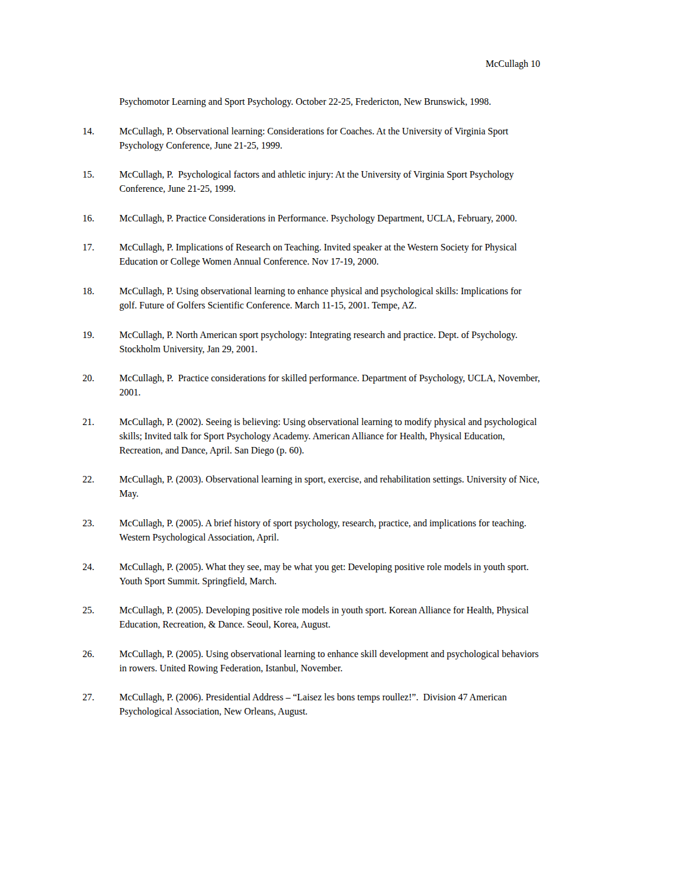McCullagh 10
Psychomotor Learning and Sport Psychology. October 22-25, Fredericton, New Brunswick, 1998.
14. McCullagh, P. Observational learning: Considerations for Coaches. At the University of Virginia Sport Psychology Conference, June 21-25, 1999.
15. McCullagh, P. Psychological factors and athletic injury: At the University of Virginia Sport Psychology Conference, June 21-25, 1999.
16. McCullagh, P. Practice Considerations in Performance. Psychology Department, UCLA, February, 2000.
17. McCullagh, P. Implications of Research on Teaching. Invited speaker at the Western Society for Physical Education or College Women Annual Conference. Nov 17-19, 2000.
18. McCullagh, P. Using observational learning to enhance physical and psychological skills: Implications for golf. Future of Golfers Scientific Conference. March 11-15, 2001. Tempe, AZ.
19. McCullagh, P. North American sport psychology: Integrating research and practice. Dept. of Psychology. Stockholm University, Jan 29, 2001.
20. McCullagh, P. Practice considerations for skilled performance. Department of Psychology, UCLA, November, 2001.
21. McCullagh, P. (2002). Seeing is believing: Using observational learning to modify physical and psychological skills; Invited talk for Sport Psychology Academy. American Alliance for Health, Physical Education, Recreation, and Dance, April. San Diego (p. 60).
22. McCullagh, P. (2003). Observational learning in sport, exercise, and rehabilitation settings. University of Nice, May.
23. McCullagh, P. (2005). A brief history of sport psychology, research, practice, and implications for teaching. Western Psychological Association, April.
24. McCullagh, P. (2005). What they see, may be what you get: Developing positive role models in youth sport. Youth Sport Summit. Springfield, March.
25. McCullagh, P. (2005). Developing positive role models in youth sport. Korean Alliance for Health, Physical Education, Recreation, & Dance. Seoul, Korea, August.
26. McCullagh, P. (2005). Using observational learning to enhance skill development and psychological behaviors in rowers. United Rowing Federation, Istanbul, November.
27. McCullagh, P. (2006). Presidential Address – “Laisez les bons temps roullez!”. Division 47 American Psychological Association, New Orleans, August.